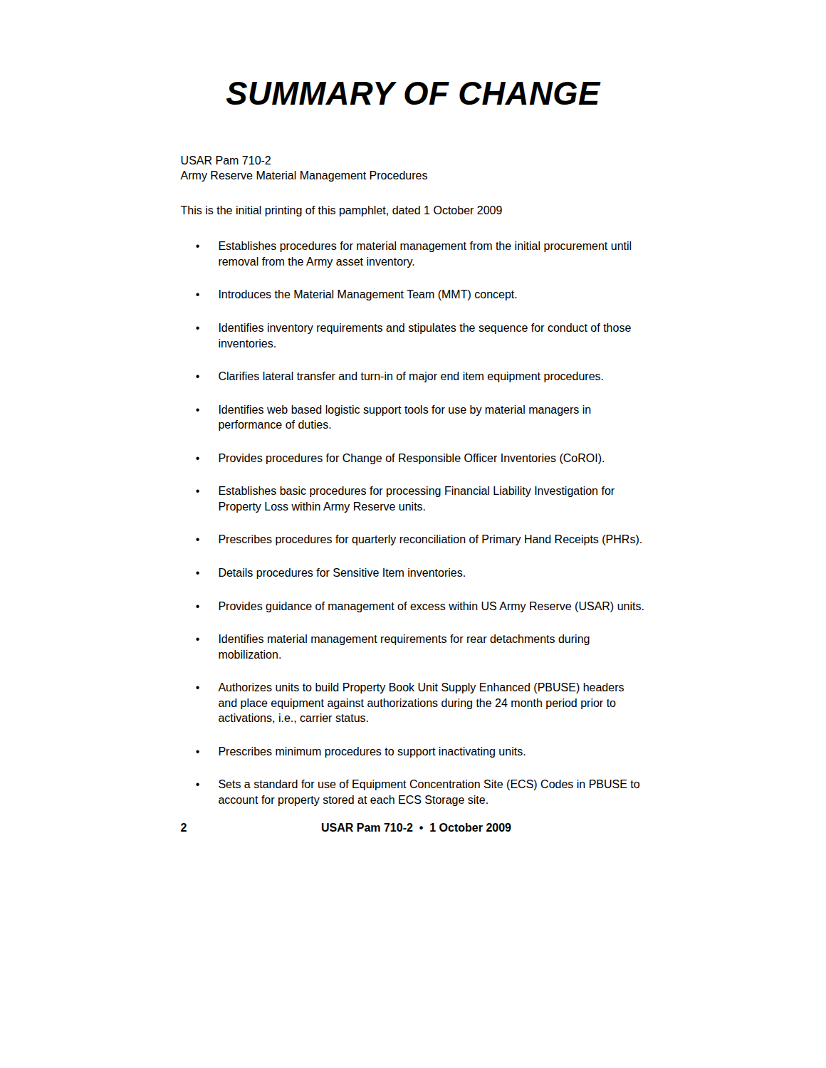SUMMARY OF CHANGE
USAR Pam 710-2
Army Reserve Material Management Procedures
This is the initial printing of this pamphlet, dated 1 October 2009
Establishes procedures for material management from the initial procurement until removal from the Army asset inventory.
Introduces the Material Management Team (MMT) concept.
Identifies inventory requirements and stipulates the sequence for conduct of those inventories.
Clarifies lateral transfer and turn-in of major end item equipment procedures.
Identifies web based logistic support tools for use by material managers in performance of duties.
Provides procedures for Change of Responsible Officer Inventories (CoROI).
Establishes basic procedures for processing Financial Liability Investigation for Property Loss within Army Reserve units.
Prescribes procedures for quarterly reconciliation of Primary Hand Receipts (PHRs).
Details procedures for Sensitive Item inventories.
Provides guidance of management of excess within US Army Reserve (USAR) units.
Identifies material management requirements for rear detachments during mobilization.
Authorizes units to build Property Book Unit Supply Enhanced (PBUSE) headers and place equipment against authorizations during the 24 month period prior to activations, i.e., carrier status.
Prescribes minimum procedures to support inactivating units.
Sets a standard for use of Equipment Concentration Site (ECS) Codes in PBUSE to account for property stored at each ECS Storage site.
2
USAR Pam 710-2 • 1 October 2009